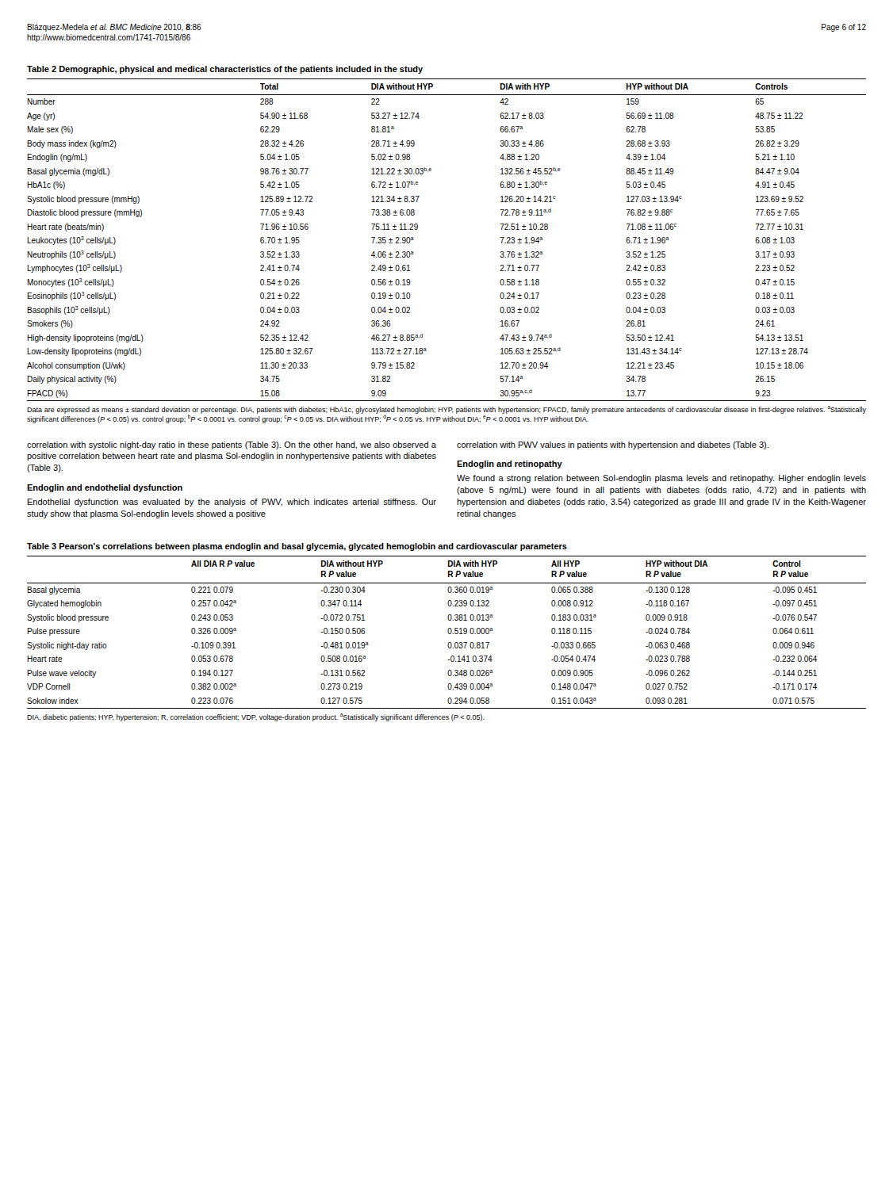Blázquez-Medela et al. BMC Medicine 2010, 8:86
http://www.biomedcentral.com/1741-7015/8/86
Page 6 of 12
Table 2 Demographic, physical and medical characteristics of the patients included in the study
| | Total | DIA without HYP | DIA with HYP | HYP without DIA | Controls |
| --- | --- | --- | --- | --- | --- |
| Number | 288 | 22 | 42 | 159 | 65 |
| Age (yr) | 54.90 ± 11.68 | 53.27 ± 12.74 | 62.17 ± 8.03 | 56.69 ± 11.08 | 48.75 ± 11.22 |
| Male sex (%) | 62.29 | 81.81 a | 66.67 a | 62.78 | 53.85 |
| Body mass index (kg/m2) | 28.32 ± 4.26 | 28.71 ± 4.99 | 30.33 ± 4.86 | 28.68 ± 3.93 | 26.82 ± 3.29 |
| Endoglin (ng/mL) | 5.04 ± 1.05 | 5.02 ± 0.98 | 4.88 ± 1.20 | 4.39 ± 1.04 | 5.21 ± 1.10 |
| Basal glycemia (mg/dL) | 98.76 ± 30.77 | 121.22 ± 30.03 b,e | 132.56 ± 45.52 b,e | 88.45 ± 11.49 | 84.47 ± 9.04 |
| HbA1c (%) | 5.42 ± 1.05 | 6.72 ± 1.07 b,e | 6.80 ± 1.30 b,e | 5.03 ± 0.45 | 4.91 ± 0.45 |
| Systolic blood pressure (mmHg) | 125.89 ± 12.72 | 121.34 ± 8.37 | 126.20 ± 14.21 c | 127.03 ± 13.94 c | 123.69 ± 9.52 |
| Diastolic blood pressure (mmHg) | 77.05 ± 9.43 | 73.38 ± 6.08 | 72.78 ± 9.11 a,d | 76.82 ± 9.88 c | 77.65 ± 7.65 |
| Heart rate (beats/min) | 71.96 ± 10.56 | 75.11 ± 11.29 | 72.51 ± 10.28 | 71.08 ± 11.06 c | 72.77 ± 10.31 |
| Leukocytes (10 3 cells/μL) | 6.70 ± 1.95 | 7.35 ± 2.90 a | 7.23 ± 1.94 a | 6.71 ± 1.96 a | 6.08 ± 1.03 |
| Neutrophils (10 3 cells/μL) | 3.52 ± 1.33 | 4.06 ± 2.30 a | 3.76 ± 1.32 a | 3.52 ± 1.25 | 3.17 ± 0.93 |
| Lymphocytes (10 3 cells/μL) | 2.41 ± 0.74 | 2.49 ± 0.61 | 2.71 ± 0.77 | 2.42 ± 0.83 | 2.23 ± 0.52 |
| Monocytes (10 3 cells/μL) | 0.54 ± 0.26 | 0.56 ± 0.19 | 0.58 ± 1.18 | 0.55 ± 0.32 | 0.47 ± 0.15 |
| Eosinophils (10 3 cells/μL) | 0.21 ± 0.22 | 0.19 ± 0.10 | 0.24 ± 0.17 | 0.23 ± 0.28 | 0.18 ± 0.11 |
| Basophils (10 3 cells/μL) | 0.04 ± 0.03 | 0.04 ± 0.02 | 0.03 ± 0.02 | 0.04 ± 0.03 | 0.03 ± 0.03 |
| Smokers (%) | 24.92 | 36.36 | 16.67 | 26.81 | 24.61 |
| High-density lipoproteins (mg/dL) | 52.35 ± 12.42 | 46.27 ± 8.85 a,d | 47.43 ± 9.74 a,d | 53.50 ± 12.41 | 54.13 ± 13.51 |
| Low-density lipoproteins (mg/dL) | 125.80 ± 32.67 | 113.72 ± 27.18 a | 105.63 ± 25.52 a,d | 131.43 ± 34.14 c | 127.13 ± 28.74 |
| Alcohol consumption (U/wk) | 11.30 ± 20.33 | 9.79 ± 15.82 | 12.70 ± 20.94 | 12.21 ± 23.45 | 10.15 ± 18.06 |
| Daily physical activity (%) | 34.75 | 31.82 | 57.14 a | 34.78 | 26.15 |
| FPACD (%) | 15.08 | 9.09 | 30.95 a,c,d | 13.77 | 9.23 |
Data are expressed as means ± standard deviation or percentage. DIA, patients with diabetes; HbA1c, glycosylated hemoglobin; HYP, patients with hypertension; FPACD, family premature antecedents of cardiovascular disease in first-degree relatives. aStatistically significant differences (P < 0.05) vs. control group; bP < 0.0001 vs. control group; cP < 0.05 vs. DIA without HYP; dP < 0.05 vs. HYP without DIA; eP < 0.0001 vs. HYP without DIA.
correlation with systolic night-day ratio in these patients (Table 3). On the other hand, we also observed a positive correlation between heart rate and plasma Sol-endoglin in nonhypertensive patients with diabetes (Table 3).
Endoglin and endothelial dysfunction
Endothelial dysfunction was evaluated by the analysis of PWV, which indicates arterial stiffness. Our study show that plasma Sol-endoglin levels showed a positive
correlation with PWV values in patients with hypertension and diabetes (Table 3).
Endoglin and retinopathy
We found a strong relation between Sol-endoglin plasma levels and retinopathy. Higher endoglin levels (above 5 ng/mL) were found in all patients with diabetes (odds ratio, 4.72) and in patients with hypertension and diabetes (odds ratio, 3.54) categorized as grade III and grade IV in the Keith-Wagener retinal changes
Table 3 Pearson's correlations between plasma endoglin and basal glycemia, glycated hemoglobin and cardiovascular parameters
| | All DIA R P value | DIA without HYP R P value | DIA with HYP R P value | All HYP R P value | HYP without DIA R P value | Control R P value |
| --- | --- | --- | --- | --- | --- | --- |
| Basal glycemia | 0.221 0.079 | -0.230 0.304 | 0.360 0.019 a | 0.065 0.388 | -0.130 0.128 | -0.095 0.451 |
| Glycated hemoglobin | 0.257 0.042 a | 0.347 0.114 | 0.239 0.132 | 0.008 0.912 | -0.118 0.167 | -0.097 0.451 |
| Systolic blood pressure | 0.243 0.053 | -0.072 0.751 | 0.381 0.013 a | 0.183 0.031 a | 0.009 0.918 | -0.076 0.547 |
| Pulse pressure | 0.326 0.009 a | -0.150 0.506 | 0.519 0.000 a | 0.118 0.115 | -0.024 0.784 | 0.064 0.611 |
| Systolic night-day ratio | -0.109 0.391 | -0.481 0.019 a | 0.037 0.817 | -0.033 0.665 | -0.063 0.468 | 0.009 0.946 |
| Heart rate | 0.053 0.678 | 0.508 0.016 a | -0.141 0.374 | -0.054 0.474 | -0.023 0.788 | -0.232 0.064 |
| Pulse wave velocity | 0.194 0.127 | -0.131 0.562 | 0.348 0.026 a | 0.009 0.905 | -0.096 0.262 | -0.144 0.251 |
| VDP Cornell | 0.382 0.002 a | 0.273 0.219 | 0.439 0.004 a | 0.148 0.047 a | 0.027 0.752 | -0.171 0.174 |
| Sokolow index | 0.223 0.076 | 0.127 0.575 | 0.294 0.058 | 0.151 0.043 a | 0.093 0.281 | 0.071 0.575 |
DIA, diabetic patients; HYP, hypertension; R, correlation coefficient; VDP, voltage-duration product. aStatistically significant differences (P < 0.05).